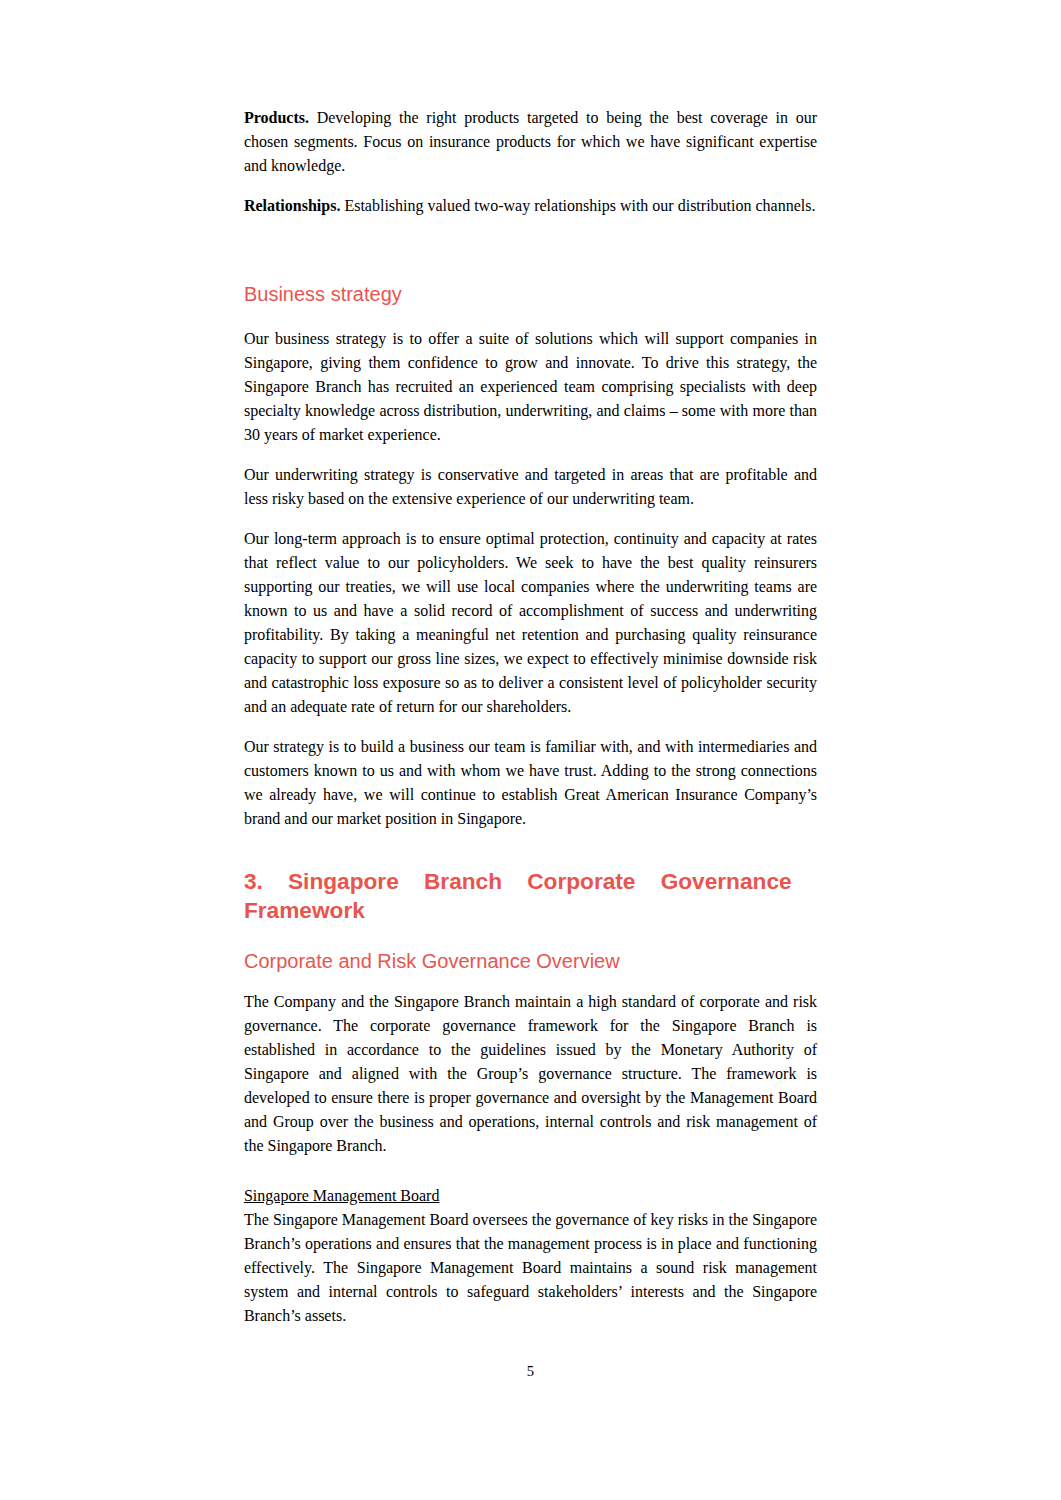Products. Developing the right products targeted to being the best coverage in our chosen segments. Focus on insurance products for which we have significant expertise and knowledge.
Relationships. Establishing valued two-way relationships with our distribution channels.
Business strategy
Our business strategy is to offer a suite of solutions which will support companies in Singapore, giving them confidence to grow and innovate. To drive this strategy, the Singapore Branch has recruited an experienced team comprising specialists with deep specialty knowledge across distribution, underwriting, and claims – some with more than 30 years of market experience.
Our underwriting strategy is conservative and targeted in areas that are profitable and less risky based on the extensive experience of our underwriting team.
Our long-term approach is to ensure optimal protection, continuity and capacity at rates that reflect value to our policyholders. We seek to have the best quality reinsurers supporting our treaties, we will use local companies where the underwriting teams are known to us and have a solid record of accomplishment of success and underwriting profitability. By taking a meaningful net retention and purchasing quality reinsurance capacity to support our gross line sizes, we expect to effectively minimise downside risk and catastrophic loss exposure so as to deliver a consistent level of policyholder security and an adequate rate of return for our shareholders.
Our strategy is to build a business our team is familiar with, and with intermediaries and customers known to us and with whom we have trust. Adding to the strong connections we already have, we will continue to establish Great American Insurance Company’s brand and our market position in Singapore.
3. Singapore Branch Corporate Governance Framework
Corporate and Risk Governance Overview
The Company and the Singapore Branch maintain a high standard of corporate and risk governance. The corporate governance framework for the Singapore Branch is established in accordance to the guidelines issued by the Monetary Authority of Singapore and aligned with the Group’s governance structure. The framework is developed to ensure there is proper governance and oversight by the Management Board and Group over the business and operations, internal controls and risk management of the Singapore Branch.
Singapore Management Board
The Singapore Management Board oversees the governance of key risks in the Singapore Branch’s operations and ensures that the management process is in place and functioning effectively. The Singapore Management Board maintains a sound risk management system and internal controls to safeguard stakeholders’ interests and the Singapore Branch’s assets.
5